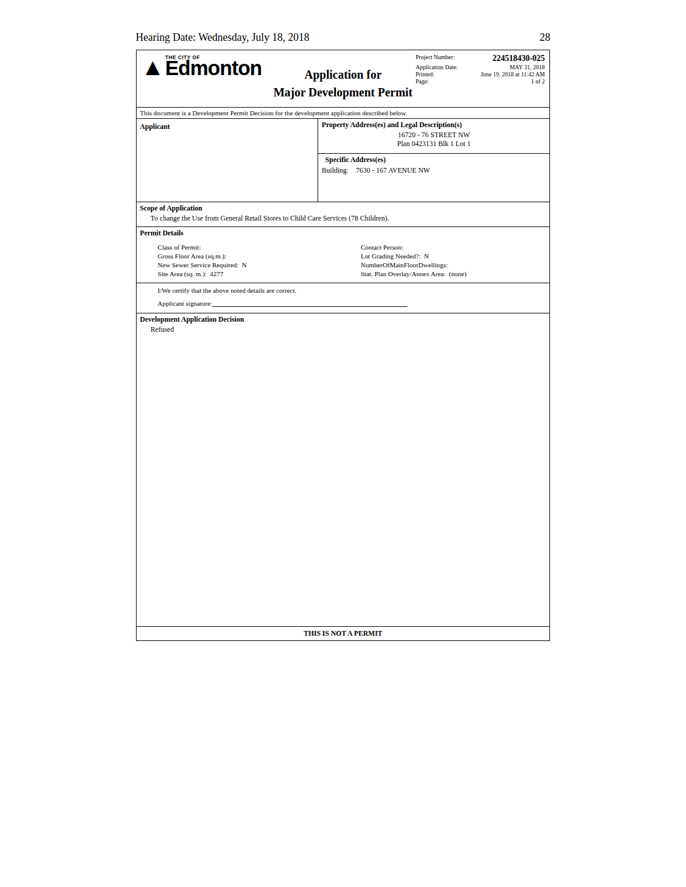Hearing Date: Wednesday, July 18, 2018
28
▲ THE CITY OF Edmonton
Application for
Major Development Permit
| Project Number: | 224518430-025 |
| Application Date: | MAY 31, 2018 |
| Printed: | June 19, 2018 at 11:42 AM |
| Page: | 1 of 2 |
This document is a Development Permit Decision for the development application described below.
Applicant
Property Address(es) and Legal Description(s)
16720 - 76 STREET NW
Plan 0423131 Blk 1 Lot 1
Specific Address(es)
Building: 7630 - 167 AVENUE NW
Scope of Application
To change the Use from General Retail Stores to Child Care Services (78 Children).
Permit Details
Class of Permit:
Gross Floor Area (sq.m.):
New Sewer Service Required: N
Site Area (sq. m.): 4277
Contact Person:
Lot Grading Needed?: N
NumberOfMainFloorDwellings:
Stat. Plan Overlay/Annex Area: (none)
I/We certify that the above noted details are correct.
Applicant signature:
Development Application Decision
Refused
THIS IS NOT A PERMIT